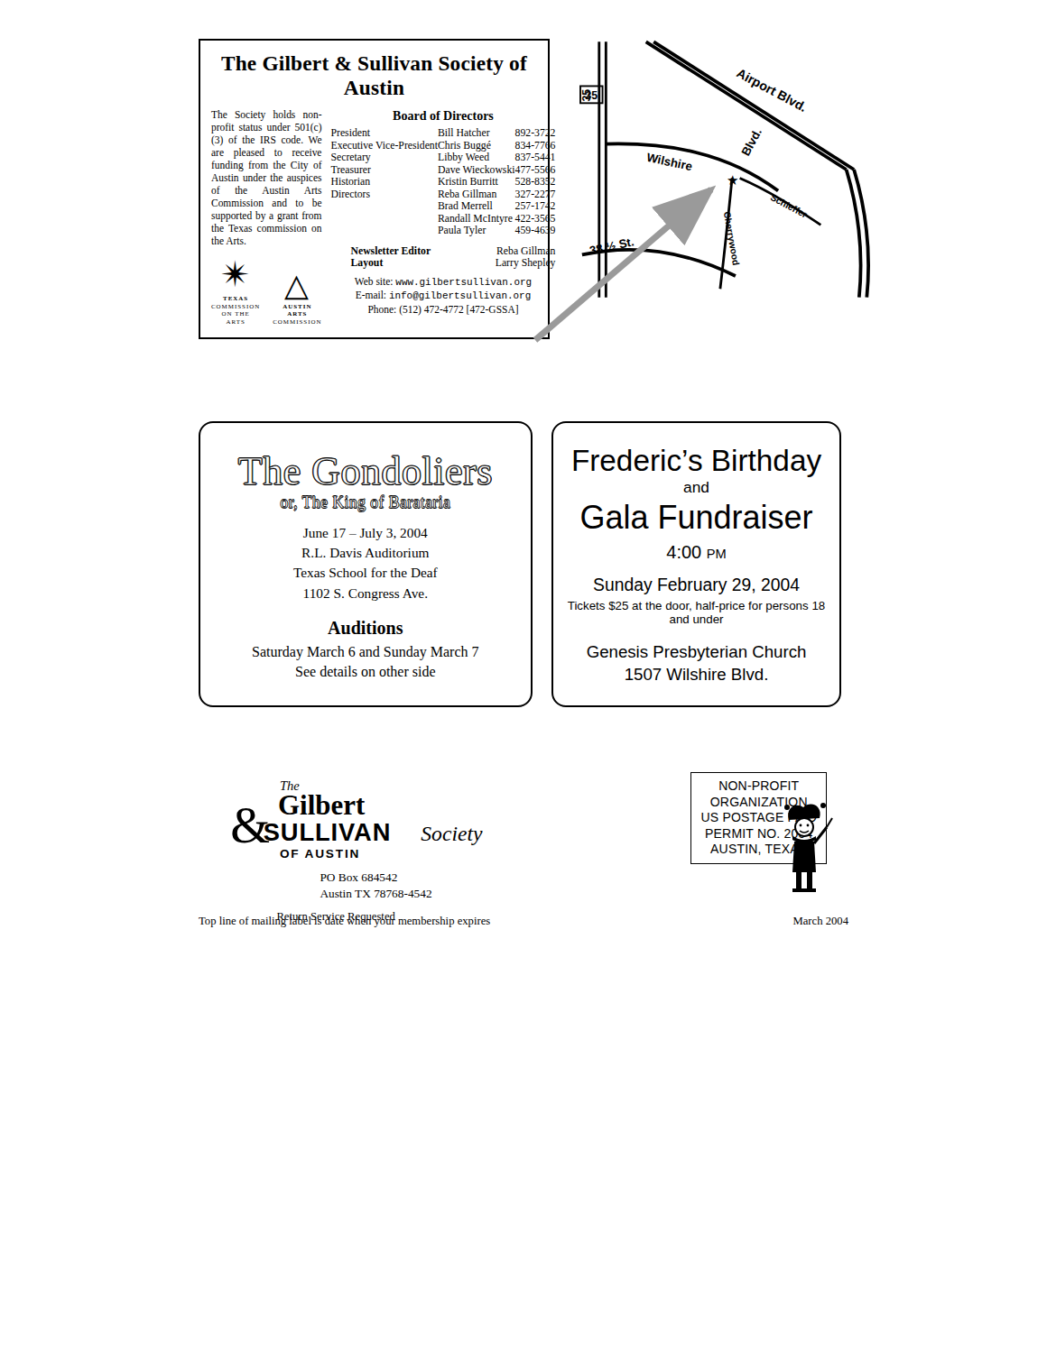The Gilbert & Sullivan Society of Austin
The Society holds non-profit status under 501(c)(3) of the IRS code. We are pleased to receive funding from the City of Austin under the auspices of the Austin Arts Commission and to be supported by a grant from the Texas commission on the Arts.
✴
TEXAS
COMMISSION
ON THE ARTS
△
AUSTIN ARTS
COMMISSION
Board of Directors
| President | Bill Hatcher | 892-3722 |
| Executive Vice-President | Chris Buggé | 834-7766 |
| Secretary | Libby Weed | 837-5441 |
| Treasurer | Dave Wieckowski | 477-5566 |
| Historian | Kristin Burritt | 528-8352 |
| Directors | Reba Gillman | 327-2277 |
| | Brad Merrell | 257-1742 |
| | Randall McIntyre | 422-3565 |
| | Paula Tyler | 459-4639 |
| Newsletter Editor | Reba Gillman |
| Layout | Larry Shepley |
Web site: www.gilbertsullivan.org
E-mail: info@gilbertsullivan.org
Phone: (512) 472-4772 [472-GSSA]
★ 35 35 Airport Blvd. Wilshire Blvd. Schieffer Cherrywood 38 ½ St.
The Gondoliers
or, The King of Barataria
June 17 – July 3, 2004
R.L. Davis Auditorium
Texas School for the Deaf
1102 S. Congress Ave.
Auditions
Saturday March 6 and Sunday March 7
See details on other side
Frederic’s Birthday
and
Gala Fundraiser
4:00 PM
Sunday February 29, 2004
Tickets $25 at the door, half-price for persons 18 and under
Genesis Presbyterian Church
1507 Wilshire Blvd.
The Gilbert & SULLIVAN Society OF AUSTIN
PO Box 684542
Austin TX 78768-4542
Return Service Requested
NON-PROFIT
ORGANIZATION
US POSTAGE PAID
PERMIT NO. 2054
AUSTIN, TEXAS
Top line of mailing label is date when your membership expires
March 2004